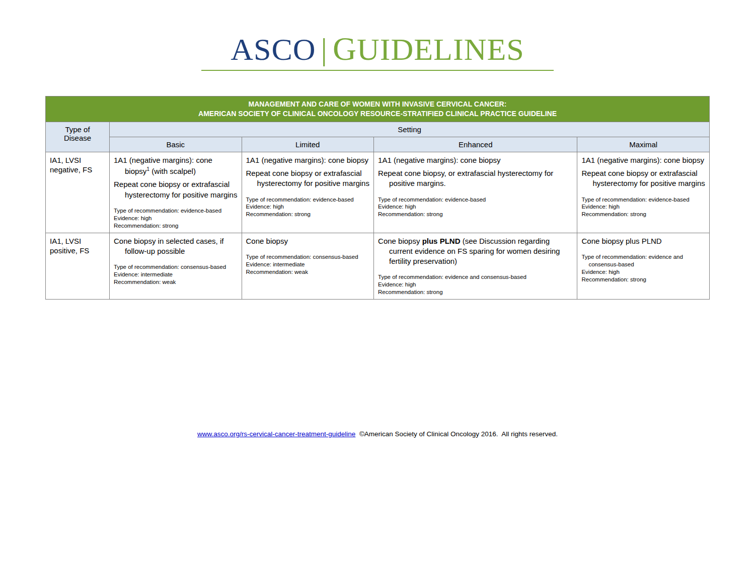ASCO|GUIDELINES
| MANAGEMENT AND CARE OF WOMEN WITH INVASIVE CERVICAL CANCER: AMERICAN SOCIETY OF CLINICAL ONCOLOGY RESOURCE-STRATIFIED CLINICAL PRACTICE GUIDELINE |
| --- |
| Type of Disease | Setting |
| Basic | Limited | Enhanced | Maximal |
| IA1, LVSI negative, FS | 1A1 (negative margins): cone biopsy 1 (with scalpel) Repeat cone biopsy or extrafascial hysterectomy for positive margins Type of recommendation: evidence-based Evidence: high Recommendation: strong | 1A1 (negative margins): cone biopsy Repeat cone biopsy or extrafascial hysterectomy for positive margins Type of recommendation: evidence-based Evidence: high Recommendation: strong | 1A1 (negative margins): cone biopsy Repeat cone biopsy, or extrafascial hysterectomy for positive margins. Type of recommendation: evidence-based Evidence: high Recommendation: strong | 1A1 (negative margins): cone biopsy Repeat cone biopsy or extrafascial hysterectomy for positive margins Type of recommendation: evidence-based Evidence: high Recommendation: strong |
| IA1, LVSI positive, FS | Cone biopsy in selected cases, if follow-up possible Type of recommendation: consensus-based Evidence: intermediate Recommendation: weak | Cone biopsy Type of recommendation: consensus-based Evidence: intermediate Recommendation: weak | Cone biopsy plus PLND (see Discussion regarding current evidence on FS sparing for women desiring fertility preservation) Type of recommendation: evidence and consensus-based Evidence: high Recommendation: strong | Cone biopsy plus PLND Type of recommendation: evidence and consensus-based Evidence: high Recommendation: strong |
www.asco.org/rs-cervical-cancer-treatment-guideline ©American Society of Clinical Oncology 2016. All rights reserved.